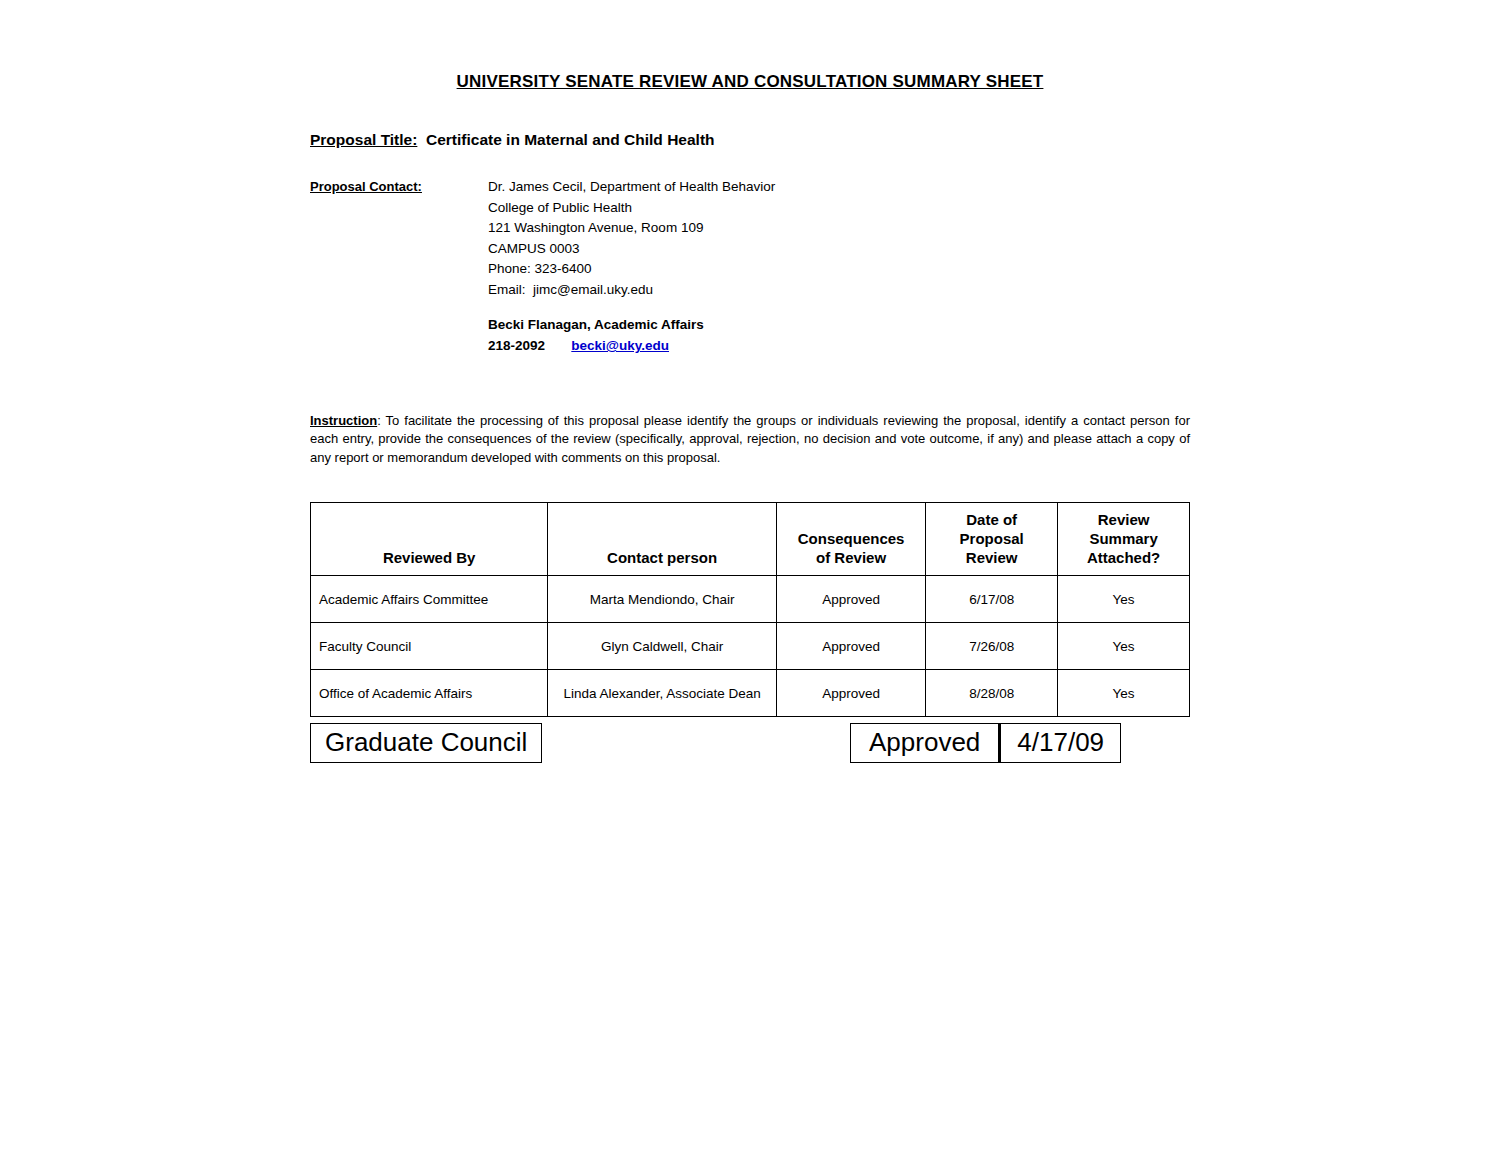UNIVERSITY SENATE REVIEW AND CONSULTATION SUMMARY SHEET
Proposal Title: Certificate in Maternal and Child Health
Proposal Contact:
Dr. James Cecil, Department of Health Behavior
College of Public Health
121 Washington Avenue, Room 109
CAMPUS 0003
Phone: 323-6400
Email: jimc@email.uky.edu
Becki Flanagan, Academic Affairs
218-2092 becki@uky.edu
Instruction: To facilitate the processing of this proposal please identify the groups or individuals reviewing the proposal, identify a contact person for each entry, provide the consequences of the review (specifically, approval, rejection, no decision and vote outcome, if any) and please attach a copy of any report or memorandum developed with comments on this proposal.
| Reviewed By | Contact person | Consequences of Review | Date of Proposal Review | Review Summary Attached? |
| --- | --- | --- | --- | --- |
| Academic Affairs Committee | Marta Mendiondo, Chair | Approved | 6/17/08 | Yes |
| Faculty Council | Glyn Caldwell, Chair | Approved | 7/26/08 | Yes |
| Office of Academic Affairs | Linda Alexander, Associate Dean | Approved | 8/28/08 | Yes |
Graduate Council
Approved 4/17/09